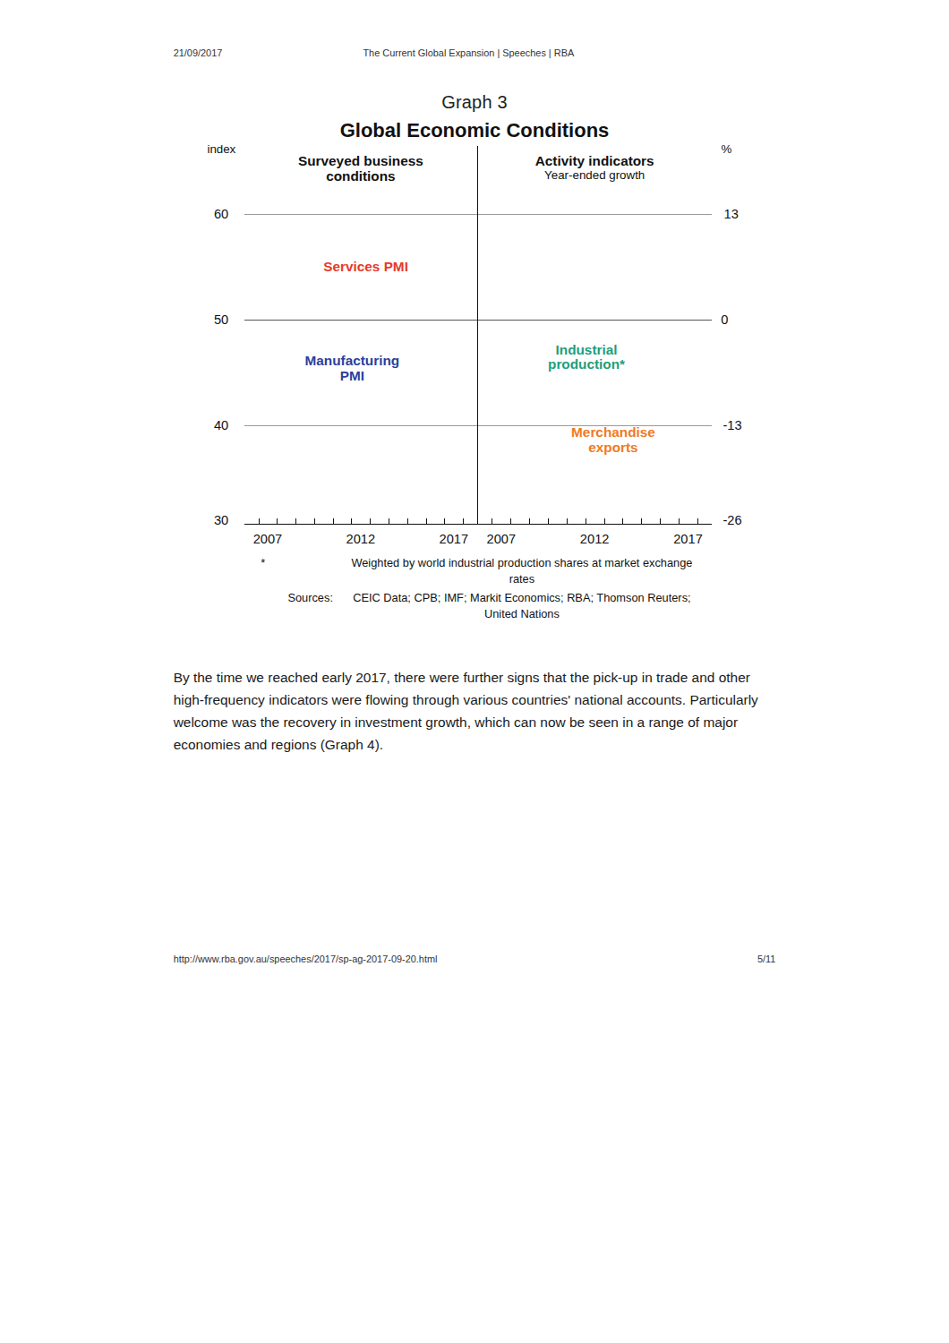21/09/2017 The Current Global Expansion | Speeches | RBA
Graph 3
Global Economic Conditions
index
%
60
50
40
30
13
0
-13
-26
Surveyed business
conditions
Services PMI
Manufacturing
PMI
2007
2012
2017
Activity indicators
Year-ended growth
Industrial
production*
Merchandise
exports
2007
2012
2017
| * | | Weighted by world industrial production shares at market exchange rates |
| | Sources: | CEIC Data; CPB; IMF; Markit Economics; RBA; Thomson Reuters; United Nations |
By the time we reached early 2017, there were further signs that the pick-up in trade and other high-frequency indicators were flowing through various countries' national accounts. Particularly welcome was the recovery in investment growth, which can now be seen in a range of major economies and regions (Graph 4).
http://www.rba.gov.au/speeches/2017/sp-ag-2017-09-20.html 5/11